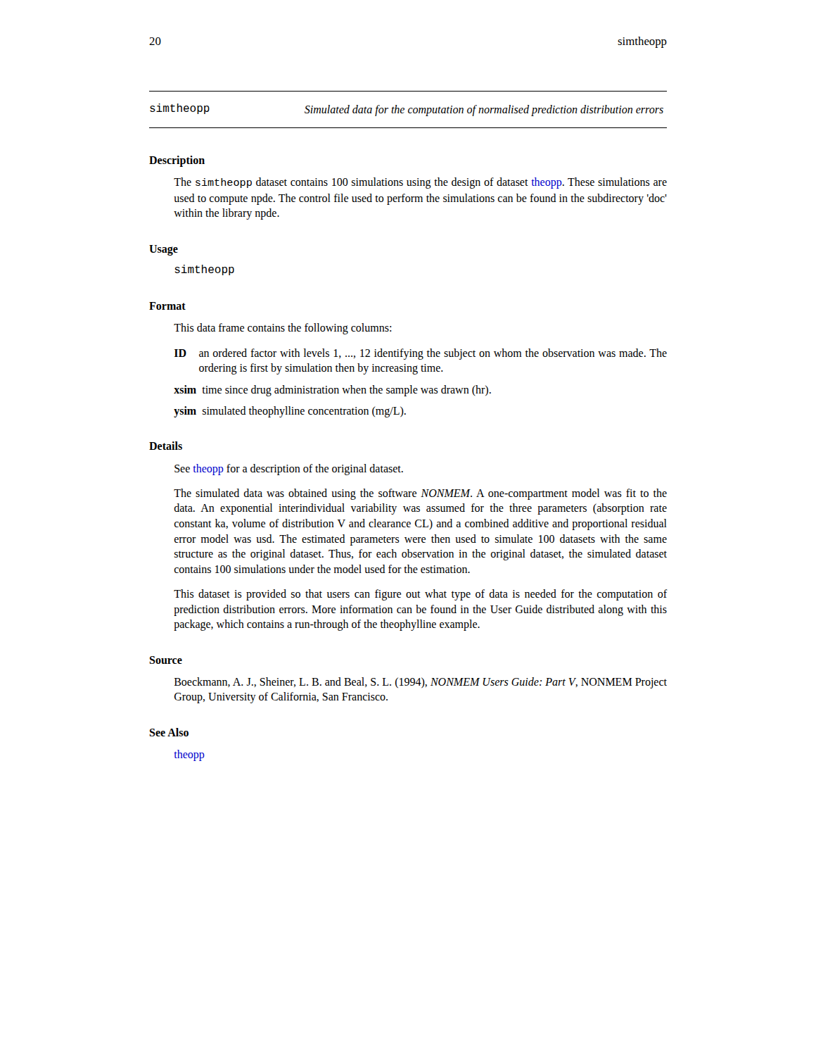20 simtheopp
| simtheopp | Simulated data for the computation of normalised prediction distribution errors |
Description
The simtheopp dataset contains 100 simulations using the design of dataset theopp. These simulations are used to compute npde. The control file used to perform the simulations can be found in the subdirectory 'doc' within the library npde.
Usage
simtheopp
Format
This data frame contains the following columns:
ID
an ordered factor with levels 1, ..., 12 identifying the subject on whom the observation was made. The ordering is first by simulation then by increasing time.
xsim
time since drug administration when the sample was drawn (hr).
ysim
simulated theophylline concentration (mg/L).
Details
See theopp for a description of the original dataset.
The simulated data was obtained using the software NONMEM. A one-compartment model was fit to the data. An exponential interindividual variability was assumed for the three parameters (absorption rate constant ka, volume of distribution V and clearance CL) and a combined additive and proportional residual error model was usd. The estimated parameters were then used to simulate 100 datasets with the same structure as the original dataset. Thus, for each observation in the original dataset, the simulated dataset contains 100 simulations under the model used for the estimation.
This dataset is provided so that users can figure out what type of data is needed for the computation of prediction distribution errors. More information can be found in the User Guide distributed along with this package, which contains a run-through of the theophylline example.
Source
Boeckmann, A. J., Sheiner, L. B. and Beal, S. L. (1994), NONMEM Users Guide: Part V, NONMEM Project Group, University of California, San Francisco.
See Also
theopp